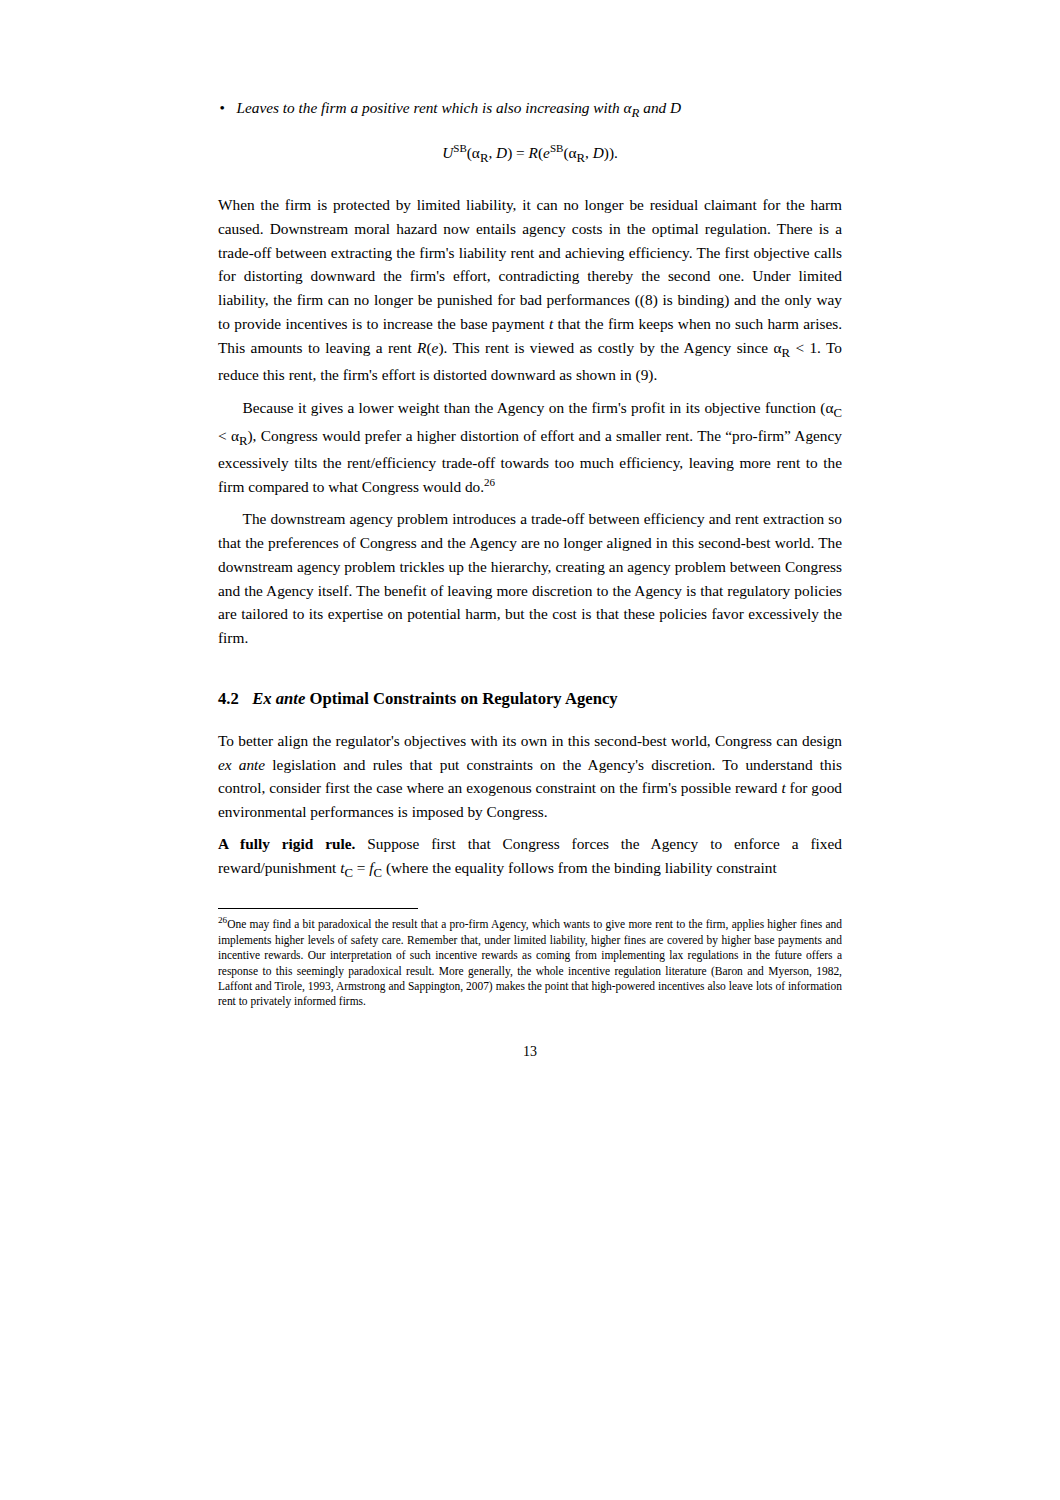Leaves to the firm a positive rent which is also increasing with αR and D
USB(αR, D) = R(eSB(αR, D)).
When the firm is protected by limited liability, it can no longer be residual claimant for the harm caused. Downstream moral hazard now entails agency costs in the optimal regulation. There is a trade-off between extracting the firm's liability rent and achieving efficiency. The first objective calls for distorting downward the firm's effort, contradicting thereby the second one. Under limited liability, the firm can no longer be punished for bad performances ((8) is binding) and the only way to provide incentives is to increase the base payment t that the firm keeps when no such harm arises. This amounts to leaving a rent R(e). This rent is viewed as costly by the Agency since αR < 1. To reduce this rent, the firm's effort is distorted downward as shown in (9).
Because it gives a lower weight than the Agency on the firm's profit in its objective function (αC < αR), Congress would prefer a higher distortion of effort and a smaller rent. The “pro-firm” Agency excessively tilts the rent/efficiency trade-off towards too much efficiency, leaving more rent to the firm compared to what Congress would do.26
The downstream agency problem introduces a trade-off between efficiency and rent extraction so that the preferences of Congress and the Agency are no longer aligned in this second-best world. The downstream agency problem trickles up the hierarchy, creating an agency problem between Congress and the Agency itself. The benefit of leaving more discretion to the Agency is that regulatory policies are tailored to its expertise on potential harm, but the cost is that these policies favor excessively the firm.
4.2 Ex ante Optimal Constraints on Regulatory Agency
To better align the regulator's objectives with its own in this second-best world, Congress can design ex ante legislation and rules that put constraints on the Agency's discretion. To understand this control, consider first the case where an exogenous constraint on the firm's possible reward t for good environmental performances is imposed by Congress.
A fully rigid rule. Suppose first that Congress forces the Agency to enforce a fixed reward/punishment tC = fC (where the equality follows from the binding liability constraint
26One may find a bit paradoxical the result that a pro-firm Agency, which wants to give more rent to the firm, applies higher fines and implements higher levels of safety care. Remember that, under limited liability, higher fines are covered by higher base payments and incentive rewards. Our interpretation of such incentive rewards as coming from implementing lax regulations in the future offers a response to this seemingly paradoxical result. More generally, the whole incentive regulation literature (Baron and Myerson, 1982, Laffont and Tirole, 1993, Armstrong and Sappington, 2007) makes the point that high-powered incentives also leave lots of information rent to privately informed firms.
13